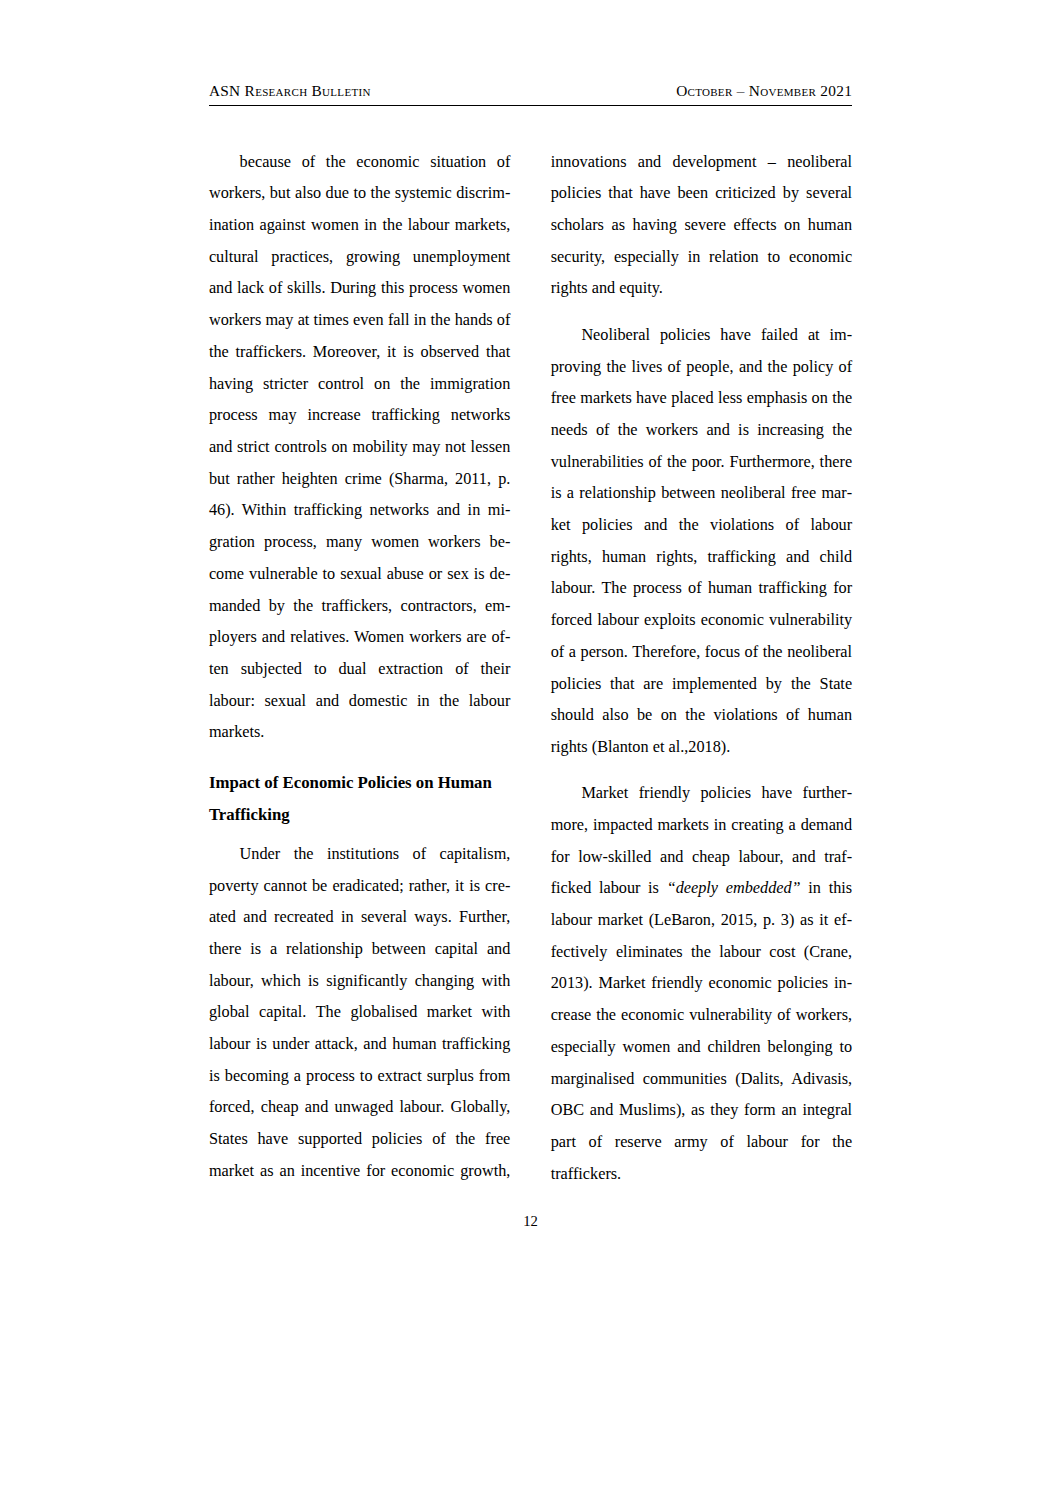ASN Research Bulletin October – November 2021
because of the economic situation of workers, but also due to the systemic discrimination against women in the labour markets, cultural practices, growing unemployment and lack of skills. During this process women workers may at times even fall in the hands of the traffickers. Moreover, it is observed that having stricter control on the immigration process may increase trafficking networks and strict controls on mobility may not lessen but rather heighten crime (Sharma, 2011, p. 46). Within trafficking networks and in migration process, many women workers become vulnerable to sexual abuse or sex is demanded by the traffickers, contractors, employers and relatives. Women workers are often subjected to dual extraction of their labour: sexual and domestic in the labour markets.
Impact of Economic Policies on Human Trafficking
Under the institutions of capitalism, poverty cannot be eradicated; rather, it is created and recreated in several ways. Further, there is a relationship between capital and labour, which is significantly changing with global capital. The globalised market with labour is under attack, and human trafficking is becoming a process to extract surplus from forced, cheap and unwaged labour. Globally, States have supported policies of the free market as an incentive for economic growth, innovations and development – neoliberal policies that have been criticized by several scholars as having severe effects on human security, especially in relation to economic rights and equity.
Neoliberal policies have failed at improving the lives of people, and the policy of free markets have placed less emphasis on the needs of the workers and is increasing the vulnerabilities of the poor. Furthermore, there is a relationship between neoliberal free market policies and the violations of labour rights, human rights, trafficking and child labour. The process of human trafficking for forced labour exploits economic vulnerability of a person. Therefore, focus of the neoliberal policies that are implemented by the State should also be on the violations of human rights (Blanton et al.,2018).
Market friendly policies have furthermore, impacted markets in creating a demand for low-skilled and cheap labour, and trafficked labour is “deeply embedded” in this labour market (LeBaron, 2015, p. 3) as it effectively eliminates the labour cost (Crane, 2013). Market friendly economic policies increase the economic vulnerability of workers, especially women and children belonging to marginalised communities (Dalits, Adivasis, OBC and Muslims), as they form an integral part of reserve army of labour for the traffickers.
12